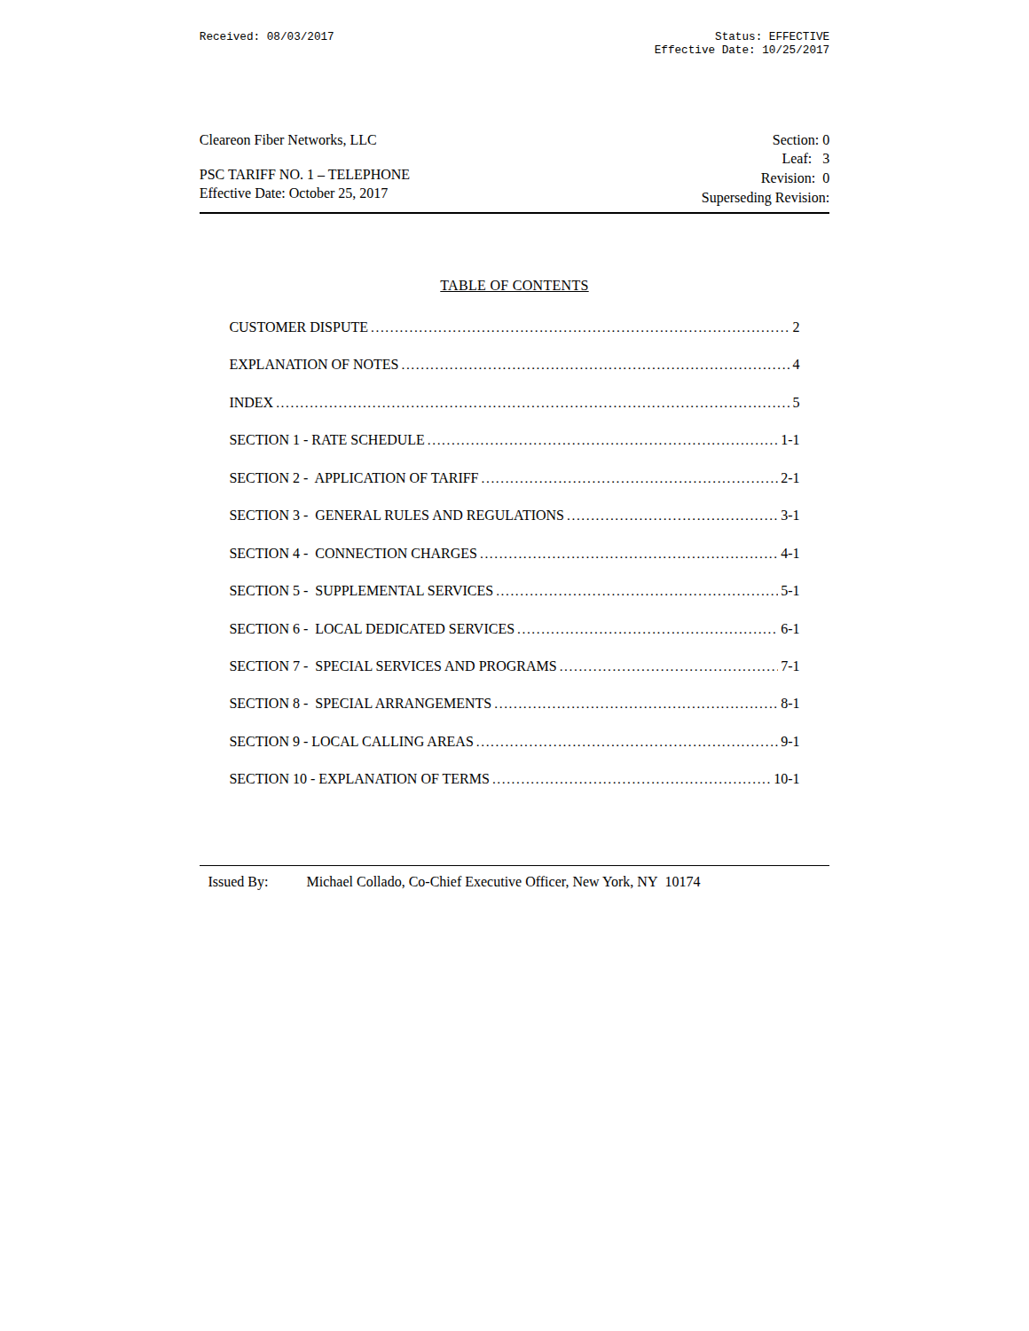Received: 08/03/2017
Status: EFFECTIVE Effective Date: 10/25/2017
Cleareon Fiber Networks, LLC
PSC TARIFF NO. 1 – TELEPHONE
Effective Date: October 25, 2017
Section: 0
Leaf: 3
Revision: 0
Superseding Revision:
TABLE OF CONTENTS
CUSTOMER DISPUTE ................................................................................................................................. 2
EXPLANATION OF NOTES ......................................................................................................................... 4
INDEX ............................................................................................................................................. 5
SECTION 1 - RATE SCHEDULE ........................................................................................................... 1-1
SECTION 2 - APPLICATION OF TARIFF ........................................................................................... 2-1
SECTION 3 - GENERAL RULES AND REGULATIONS ..................................................................... 3-1
SECTION 4 - CONNECTION CHARGES .............................................................................................. 4-1
SECTION 5 - SUPPLEMENTAL SERVICES ........................................................................................ 5-1
SECTION 6 - LOCAL DEDICATED SERVICES .................................................................................. 6-1
SECTION 7 - SPECIAL SERVICES AND PROGRAMS ....................................................................... 7-1
SECTION 8 - SPECIAL ARRANGEMENTS ......................................................................................... 8-1
SECTION 9 - LOCAL CALLING AREAS ................................................................................................ 9-1
SECTION 10 - EXPLANATION OF TERMS ......................................................................................... 10-1
Issued By: Michael Collado, Co-Chief Executive Officer, New York, NY 10174